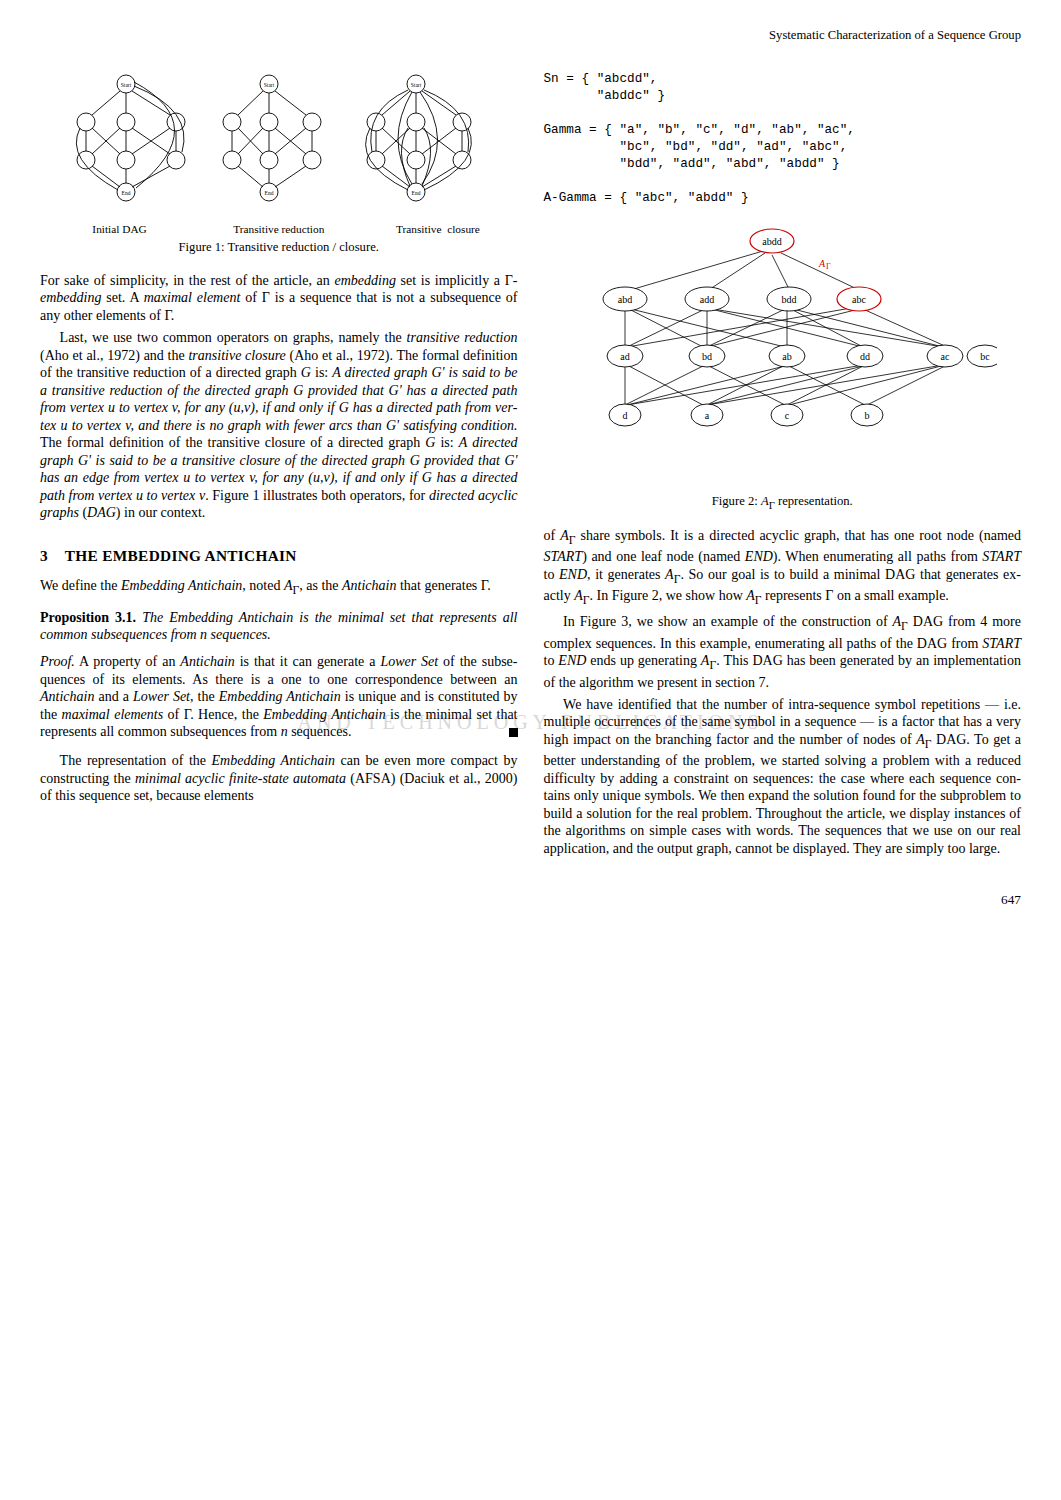Systematic Characterization of a Sequence Group
AND TECHNOLOGY PUBLICATIONS
Start End Start End Start End
Initial DAG Transitive reduction Transitive closure
Figure 1: Transitive reduction / closure.
For sake of simplicity, in the rest of the article, an embedding set is implicitly a Γ-embedding set. A maximal element of Γ is a sequence that is not a subsequence of any other elements of Γ.
Last, we use two common operators on graphs, namely the transitive reduction (Aho et al., 1972) and the transitive closure (Aho et al., 1972). The formal definition of the transitive reduction of a directed graph G is: A directed graph G' is said to be a transitive reduction of the directed graph G provided that G' has a directed path from vertex u to vertex v, for any (u,v), if and only if G has a directed path from vertex u to vertex v, and there is no graph with fewer arcs than G' satisfying condition. The formal definition of the transitive closure of a directed graph G is: A directed graph G' is said to be a transitive closure of the directed graph G provided that G' has an edge from vertex u to vertex v, for any (u,v), if and only if G has a directed path from vertex u to vertex v. Figure 1 illustrates both operators, for directed acyclic graphs (DAG) in our context.
3 THE EMBEDDING ANTICHAIN
We define the Embedding Antichain, noted AΓ, as the Antichain that generates Γ.
Proposition 3.1. The Embedding Antichain is the minimal set that represents all common subsequences from n sequences.
Proof. A property of an Antichain is that it can generate a Lower Set of the subsequences of its elements. As there is a one to one correspondence between an Antichain and a Lower Set, the Embedding Antichain is unique and is constituted by the maximal elements of Γ. Hence, the Embedding Antichain is the minimal set that represents all common subsequences from n sequences.
The representation of the Embedding Antichain can be even more compact by constructing the minimal acyclic finite-state automata (AFSA) (Daciuk et al., 2000) of this sequence set, because elements
Sn = { "abcdd",
       "abddc" }

Gamma = { "a", "b", "c", "d", "ab", "ac",
          "bc", "bd", "dd", "ad", "abc",
          "bdd", "add", "abd", "abdd" }

A-Gamma = { "abc", "abdd" }
abdd abd add bdd abc ad bd ab dd ac bc d a c b A Γ
Figure 2: AΓ representation.
of AΓ share symbols. It is a directed acyclic graph, that has one root node (named START) and one leaf node (named END). When enumerating all paths from START to END, it generates AΓ. So our goal is to build a minimal DAG that generates exactly AΓ. In Figure 2, we show how AΓ represents Γ on a small example.
In Figure 3, we show an example of the construction of AΓ DAG from 4 more complex sequences. In this example, enumerating all paths of the DAG from START to END ends up generating AΓ. This DAG has been generated by an implementation of the algorithm we present in section 7.
We have identified that the number of intra-sequence symbol repetitions — i.e. multiple occurrences of the same symbol in a sequence — is a factor that has a very high impact on the branching factor and the number of nodes of AΓ DAG. To get a better understanding of the problem, we started solving a problem with a reduced difficulty by adding a constraint on sequences: the case where each sequence contains only unique symbols. We then expand the solution found for the subproblem to build a solution for the real problem. Throughout the article, we display instances of the algorithms on simple cases with words. The sequences that we use on our real application, and the output graph, cannot be displayed. They are simply too large.
647